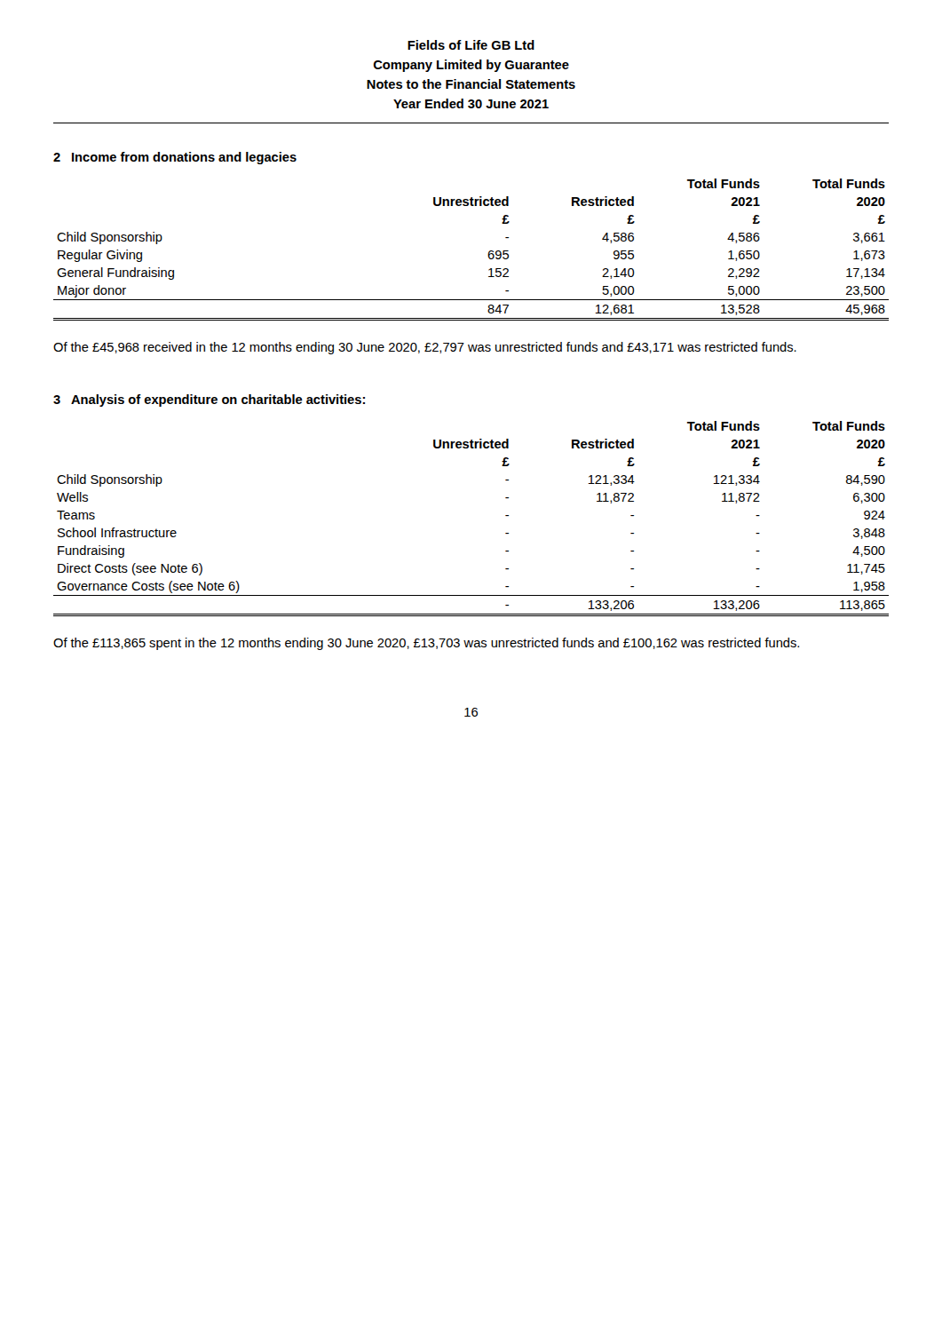Fields of Life GB Ltd
Company Limited by Guarantee
Notes to the Financial Statements
Year Ended 30 June 2021
2 Income from donations and legacies
| | | | Total Funds | Total Funds |
| | Unrestricted | Restricted | 2021 | 2020 |
| | £ | £ | £ | £ |
| Child Sponsorship | - | 4,586 | 4,586 | 3,661 |
| Regular Giving | 695 | 955 | 1,650 | 1,673 |
| General Fundraising | 152 | 2,140 | 2,292 | 17,134 |
| Major donor | - | 5,000 | 5,000 | 23,500 |
| | 847 | 12,681 | 13,528 | 45,968 |
Of the £45,968 received in the 12 months ending 30 June 2020, £2,797 was unrestricted funds and £43,171 was restricted funds.
3 Analysis of expenditure on charitable activities:
| | | | Total Funds | Total Funds |
| | Unrestricted | Restricted | 2021 | 2020 |
| | £ | £ | £ | £ |
| Child Sponsorship | - | 121,334 | 121,334 | 84,590 |
| Wells | - | 11,872 | 11,872 | 6,300 |
| Teams | - | - | - | 924 |
| School Infrastructure | - | - | - | 3,848 |
| Fundraising | - | - | - | 4,500 |
| Direct Costs (see Note 6) | - | - | - | 11,745 |
| Governance Costs (see Note 6) | - | - | - | 1,958 |
| | - | 133,206 | 133,206 | 113,865 |
Of the £113,865 spent in the 12 months ending 30 June 2020, £13,703 was unrestricted funds and £100,162 was restricted funds.
16